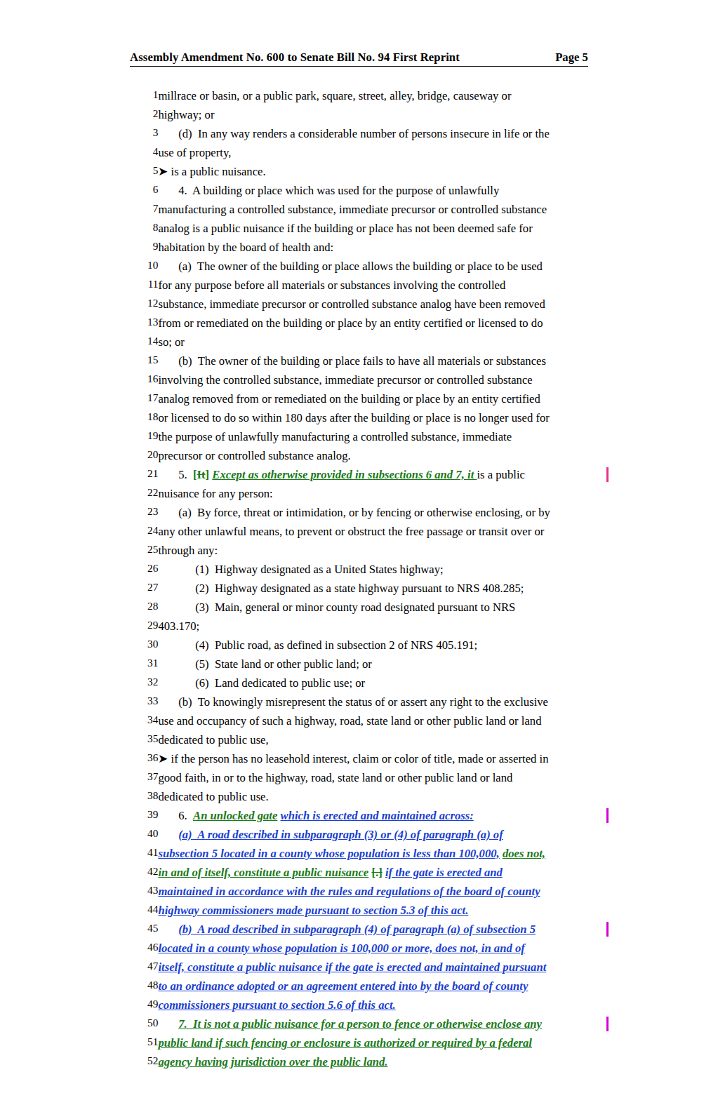Assembly Amendment No. 600 to Senate Bill No. 94 First Reprint
Page 5
| 1 | millrace or basin, or a public park, square, street, alley, bridge, causeway or |
| 2 | highway; or |
| 3 | (d) In any way renders a considerable number of persons insecure in life or the |
| 4 | use of property, |
| 5 | ➤ is a public nuisance. |
| 6 | 4. A building or place which was used for the purpose of unlawfully |
| 7 | manufacturing a controlled substance, immediate precursor or controlled substance |
| 8 | analog is a public nuisance if the building or place has not been deemed safe for |
| 9 | habitation by the board of health and: |
| 10 | (a) The owner of the building or place allows the building or place to be used |
| 11 | for any purpose before all materials or substances involving the controlled |
| 12 | substance, immediate precursor or controlled substance analog have been removed |
| 13 | from or remediated on the building or place by an entity certified or licensed to do |
| 14 | so; or |
| 15 | (b) The owner of the building or place fails to have all materials or substances |
| 16 | involving the controlled substance, immediate precursor or controlled substance |
| 17 | analog removed from or remediated on the building or place by an entity certified |
| 18 | or licensed to do so within 180 days after the building or place is no longer used for |
| 19 | the purpose of unlawfully manufacturing a controlled substance, immediate |
| 20 | precursor or controlled substance analog. |
| 21 | 5. [ It ] Except as otherwise provided in subsections 6 and 7, it is a public |
| 22 | nuisance for any person: |
| 23 | (a) By force, threat or intimidation, or by fencing or otherwise enclosing, or by |
| 24 | any other unlawful means, to prevent or obstruct the free passage or transit over or |
| 25 | through any: |
| 26 | (1) Highway designated as a United States highway; |
| 27 | (2) Highway designated as a state highway pursuant to NRS 408.285; |
| 28 | (3) Main, general or minor county road designated pursuant to NRS |
| 29 | 403.170; |
| 30 | (4) Public road, as defined in subsection 2 of NRS 405.191; |
| 31 | (5) State land or other public land; or |
| 32 | (6) Land dedicated to public use; or |
| 33 | (b) To knowingly misrepresent the status of or assert any right to the exclusive |
| 34 | use and occupancy of such a highway, road, state land or other public land or land |
| 35 | dedicated to public use, |
| 36 | ➤ if the person has no leasehold interest, claim or color of title, made or asserted in |
| 37 | good faith, in or to the highway, road, state land or other public land or land |
| 38 | dedicated to public use. |
| 39 | 6. An unlocked gate which is erected and maintained across: |
| 40 | (a) A road described in subparagraph (3) or (4) of paragraph (a) of |
| 41 | subsection 5 located in a county whose population is less than 100,000, does not, |
| 42 | in and of itself, constitute a public nuisance [.] if the gate is erected and |
| 43 | maintained in accordance with the rules and regulations of the board of county |
| 44 | highway commissioners made pursuant to section 5.3 of this act. |
| 45 | (b) A road described in subparagraph (4) of paragraph (a) of subsection 5 |
| 46 | located in a county whose population is 100,000 or more, does not, in and of |
| 47 | itself, constitute a public nuisance if the gate is erected and maintained pursuant |
| 48 | to an ordinance adopted or an agreement entered into by the board of county |
| 49 | commissioners pursuant to section 5.6 of this act. |
| 50 | 7. It is not a public nuisance for a person to fence or otherwise enclose any |
| 51 | public land if such fencing or enclosure is authorized or required by a federal |
| 52 | agency having jurisdiction over the public land. |